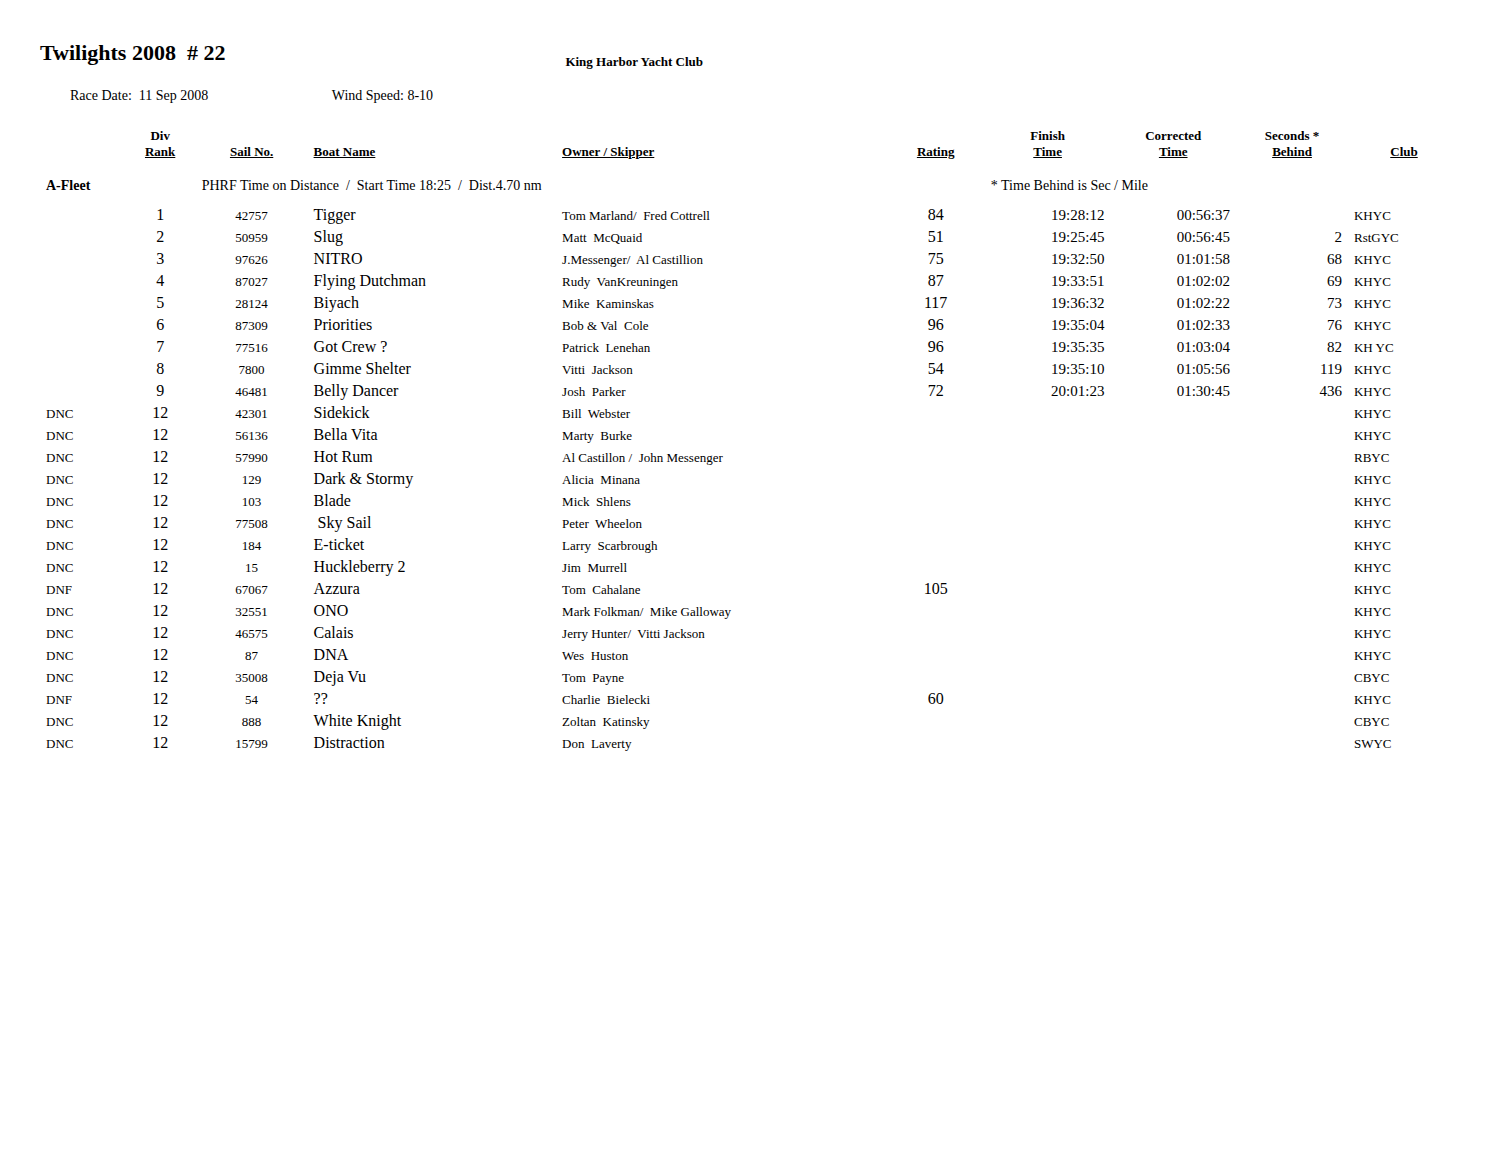Twilights 2008 # 22
King Harbor Yacht Club
Race Date: 11 Sep 2008 Wind Speed: 8-10
| | Div Rank | Sail No. | Boat Name | Owner / Skipper | Rating | Finish Time | Corrected Time | Seconds * Behind | Club |
| --- | --- | --- | --- | --- | --- | --- | --- | --- | --- |
| A-Fleet | PHRF Time on Distance / Start Time 18:25 / Dist.4.70 nm | * Time Behind is Sec / Mile |
| | 1 | 42757 | Tigger | Tom Marland/ Fred Cottrell | 84 | 19:28:12 | 00:56:37 | | KHYC |
| | 2 | 50959 | Slug | Matt McQuaid | 51 | 19:25:45 | 00:56:45 | 2 | RstGYC |
| | 3 | 97626 | NITRO | J.Messenger/ Al Castillion | 75 | 19:32:50 | 01:01:58 | 68 | KHYC |
| | 4 | 87027 | Flying Dutchman | Rudy VanKreuningen | 87 | 19:33:51 | 01:02:02 | 69 | KHYC |
| | 5 | 28124 | Biyach | Mike Kaminskas | 117 | 19:36:32 | 01:02:22 | 73 | KHYC |
| | 6 | 87309 | Priorities | Bob & Val Cole | 96 | 19:35:04 | 01:02:33 | 76 | KHYC |
| | 7 | 77516 | Got Crew ? | Patrick Lenehan | 96 | 19:35:35 | 01:03:04 | 82 | KH YC |
| | 8 | 7800 | Gimme Shelter | Vitti Jackson | 54 | 19:35:10 | 01:05:56 | 119 | KHYC |
| | 9 | 46481 | Belly Dancer | Josh Parker | 72 | 20:01:23 | 01:30:45 | 436 | KHYC |
| DNC | 12 | 42301 | Sidekick | Bill Webster | | | | | KHYC |
| DNC | 12 | 56136 | Bella Vita | Marty Burke | | | | | KHYC |
| DNC | 12 | 57990 | Hot Rum | Al Castillon / John Messenger | | | | | RBYC |
| DNC | 12 | 129 | Dark & Stormy | Alicia Minana | | | | | KHYC |
| DNC | 12 | 103 | Blade | Mick Shlens | | | | | KHYC |
| DNC | 12 | 77508 | Sky Sail | Peter Wheelon | | | | | KHYC |
| DNC | 12 | 184 | E-ticket | Larry Scarbrough | | | | | KHYC |
| DNC | 12 | 15 | Huckleberry 2 | Jim Murrell | | | | | KHYC |
| DNF | 12 | 67067 | Azzura | Tom Cahalane | 105 | | | | KHYC |
| DNC | 12 | 32551 | ONO | Mark Folkman/ Mike Galloway | | | | | KHYC |
| DNC | 12 | 46575 | Calais | Jerry Hunter/ Vitti Jackson | | | | | KHYC |
| DNC | 12 | 87 | DNA | Wes Huston | | | | | KHYC |
| DNC | 12 | 35008 | Deja Vu | Tom Payne | | | | | CBYC |
| DNF | 12 | 54 | ?? | Charlie Bielecki | 60 | | | | KHYC |
| DNC | 12 | 888 | White Knight | Zoltan Katinsky | | | | | CBYC |
| DNC | 12 | 15799 | Distraction | Don Laverty | | | | | SWYC |